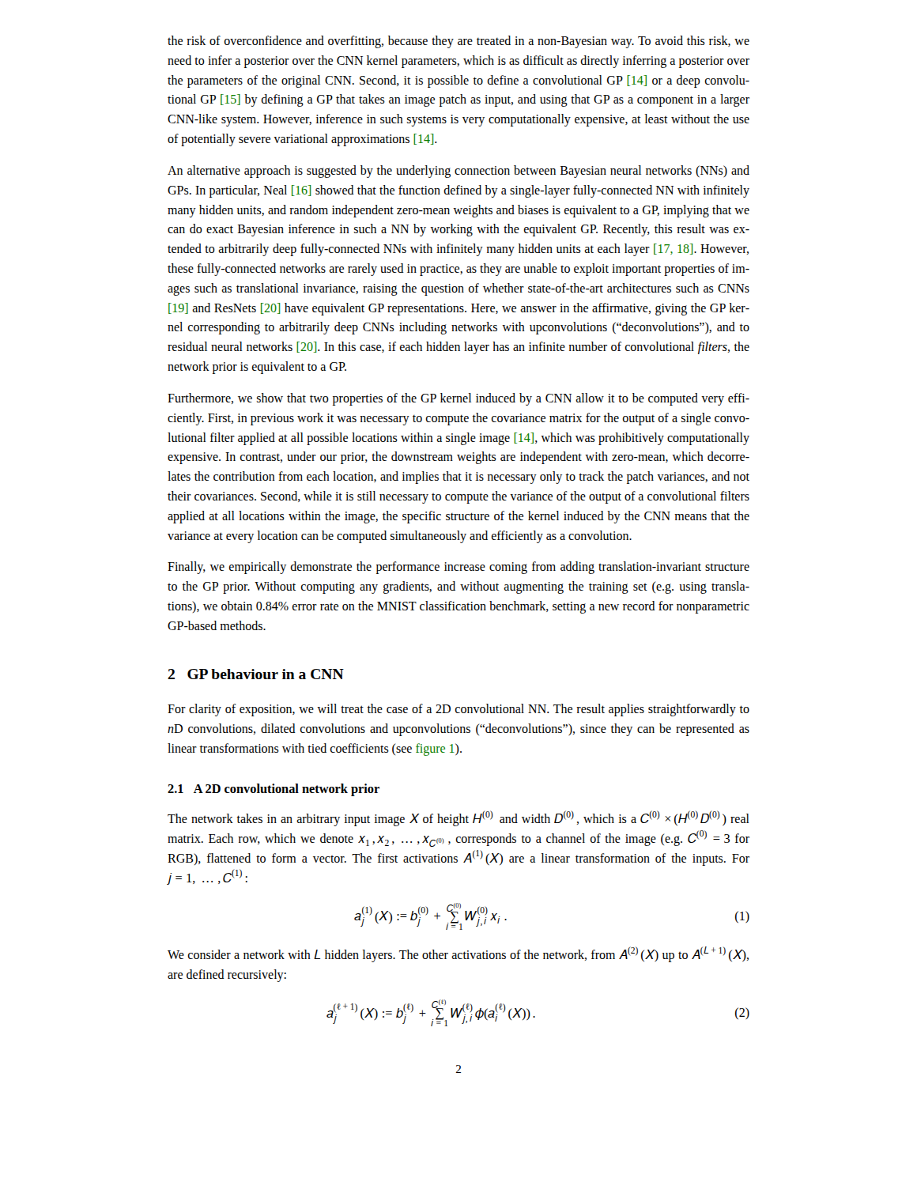the risk of overconfidence and overfitting, because they are treated in a non-Bayesian way. To avoid this risk, we need to infer a posterior over the CNN kernel parameters, which is as difficult as directly inferring a posterior over the parameters of the original CNN. Second, it is possible to define a convolutional GP [14] or a deep convolutional GP [15] by defining a GP that takes an image patch as input, and using that GP as a component in a larger CNN-like system. However, inference in such systems is very computationally expensive, at least without the use of potentially severe variational approximations [14].
An alternative approach is suggested by the underlying connection between Bayesian neural networks (NNs) and GPs. In particular, Neal [16] showed that the function defined by a single-layer fully-connected NN with infinitely many hidden units, and random independent zero-mean weights and biases is equivalent to a GP, implying that we can do exact Bayesian inference in such a NN by working with the equivalent GP. Recently, this result was extended to arbitrarily deep fully-connected NNs with infinitely many hidden units at each layer [17, 18]. However, these fully-connected networks are rarely used in practice, as they are unable to exploit important properties of images such as translational invariance, raising the question of whether state-of-the-art architectures such as CNNs [19] and ResNets [20] have equivalent GP representations. Here, we answer in the affirmative, giving the GP kernel corresponding to arbitrarily deep CNNs including networks with upconvolutions (“deconvolutions”), and to residual neural networks [20]. In this case, if each hidden layer has an infinite number of convolutional filters, the network prior is equivalent to a GP.
Furthermore, we show that two properties of the GP kernel induced by a CNN allow it to be computed very efficiently. First, in previous work it was necessary to compute the covariance matrix for the output of a single convolutional filter applied at all possible locations within a single image [14], which was prohibitively computationally expensive. In contrast, under our prior, the downstream weights are independent with zero-mean, which decorrelates the contribution from each location, and implies that it is necessary only to track the patch variances, and not their covariances. Second, while it is still necessary to compute the variance of the output of a convolutional filters applied at all locations within the image, the specific structure of the kernel induced by the CNN means that the variance at every location can be computed simultaneously and efficiently as a convolution.
Finally, we empirically demonstrate the performance increase coming from adding translation-invariant structure to the GP prior. Without computing any gradients, and without augmenting the training set (e.g. using translations), we obtain 0.84% error rate on the MNIST classification benchmark, setting a new record for nonparametric GP-based methods.
2 GP behaviour in a CNN
For clarity of exposition, we will treat the case of a 2D convolutional NN. The result applies straightforwardly to n D convolutions, dilated convolutions and upconvolutions (“deconvolutions”), since they can be represented as linear transformations with tied coefficients (see figure 1).
2.1 A 2D convolutional network prior
The network takes in an arbitrary input image X of height H(0) and width D(0), which is a C(0)×(H(0)D(0)) real matrix. Each row, which we denote x1,x2,…,xC(0), corresponds to a channel of the image (e.g. C(0)=3 for RGB), flattened to form a vector. The first activations A(1)(X) are a linear transformation of the inputs. For j=1,…,C(1):
aj(1) (X) := bj(0) + ∑ i=1 C(0) Wj,i(0) xi .
(1)
We consider a network with L hidden layers. The other activations of the network, from A(2)(X) up to A(L+1)(X), are defined recursively:
aj(ℓ+1) (X) := bj(ℓ) + ∑ i=1 C(ℓ) Wj,i(ℓ) ϕ ( ai(ℓ) (X) ) .
(2)
2